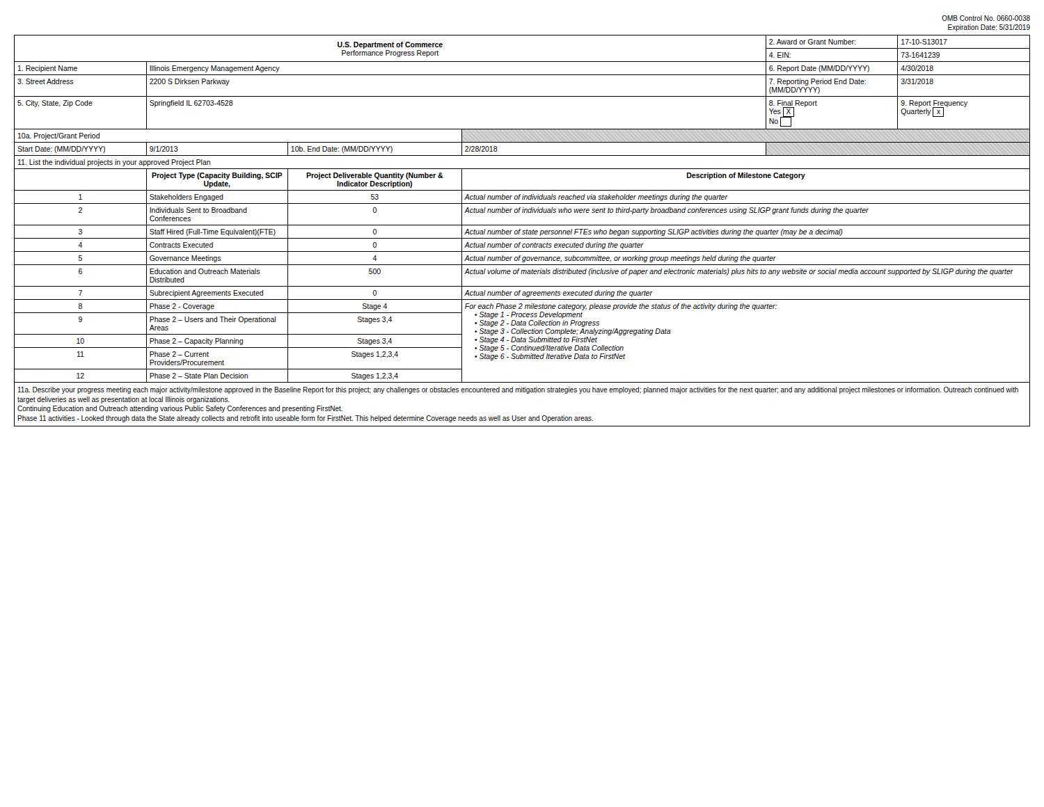OMB Control No. 0660-0038
Expiration Date: 5/31/2019
| U.S. Department of Commerce Performance Progress Report | 2. Award or Grant Number: | 17-10-S13017 |
| 4. EIN: | 73-1641239 |
| 1. Recipient Name | Illinois Emergency Management Agency | 6. Report Date (MM/DD/YYYY) | 4/30/2018 |
| 3. Street Address | 2200 S Dirksen Parkway | 7. Reporting Period End Date: (MM/DD/YYYY) | 3/31/2018 |
| 5. City, State, Zip Code | Springfield IL 62703-4528 | 8. Final Report Yes X No | 9. Report Frequency Quarterly x |
| 10a. Project/Grant Period | |
| Start Date: (MM/DD/YYYY) | 9/1/2013 | 10b. End Date: (MM/DD/YYYY) | 2/28/2018 | |
| 11. List the individual projects in your approved Project Plan |
| | Project Type (Capacity Building, SCIP Update, | Project Deliverable Quantity (Number & Indicator Description) | Description of Milestone Category |
| 1 | Stakeholders Engaged | 53 | Actual number of individuals reached via stakeholder meetings during the quarter |
| 2 | Individuals Sent to Broadband Conferences | 0 | Actual number of individuals who were sent to third-party broadband conferences using SLIGP grant funds during the quarter |
| 3 | Staff Hired (Full-Time Equivalent)(FTE) | 0 | Actual number of state personnel FTEs who began supporting SLIGP activities during the quarter (may be a decimal) |
| 4 | Contracts Executed | 0 | Actual number of contracts executed during the quarter |
| 5 | Governance Meetings | 4 | Actual number of governance, subcommittee, or working group meetings held during the quarter |
| 6 | Education and Outreach Materials Distributed | 500 | Actual volume of materials distributed (inclusive of paper and electronic materials) plus hits to any website or social media account supported by SLIGP during the quarter |
| 7 | Subrecipient Agreements Executed | 0 | Actual number of agreements executed during the quarter |
| 8 | Phase 2 - Coverage | Stage 4 | For each Phase 2 milestone category, please provide the status of the activity during the quarter: Stage 1 - Process Development Stage 2 - Data Collection in Progress Stage 3 - Collection Complete; Analyzing/Aggregating Data Stage 4 - Data Submitted to FirstNet Stage 5 - Continued/Iterative Data Collection Stage 6 - Submitted Iterative Data to FirstNet |
| 9 | Phase 2 – Users and Their Operational Areas | Stages 3,4 |
| 10 | Phase 2 – Capacity Planning | Stages 3,4 |
| 11 | Phase 2 – Current Providers/Procurement | Stages 1,2,3,4 |
| 12 | Phase 2 – State Plan Decision | Stages 1,2,3,4 |
11a. Describe your progress meeting each major activity/milestone approved in the Baseline Report for this project; any challenges or obstacles encountered and mitigation strategies you have employed; planned major activities for the next quarter; and any additional project milestones or information. Outreach continued with target deliveries as well as presentation at local Illinois organizations.
Continuing Education and Outreach attending various Public Safety Conferences and presenting FirstNet.
Phase 11 activities - Looked through data the State already collects and retrofit into useable form for FirstNet. This helped determine Coverage needs as well as User and Operation areas.